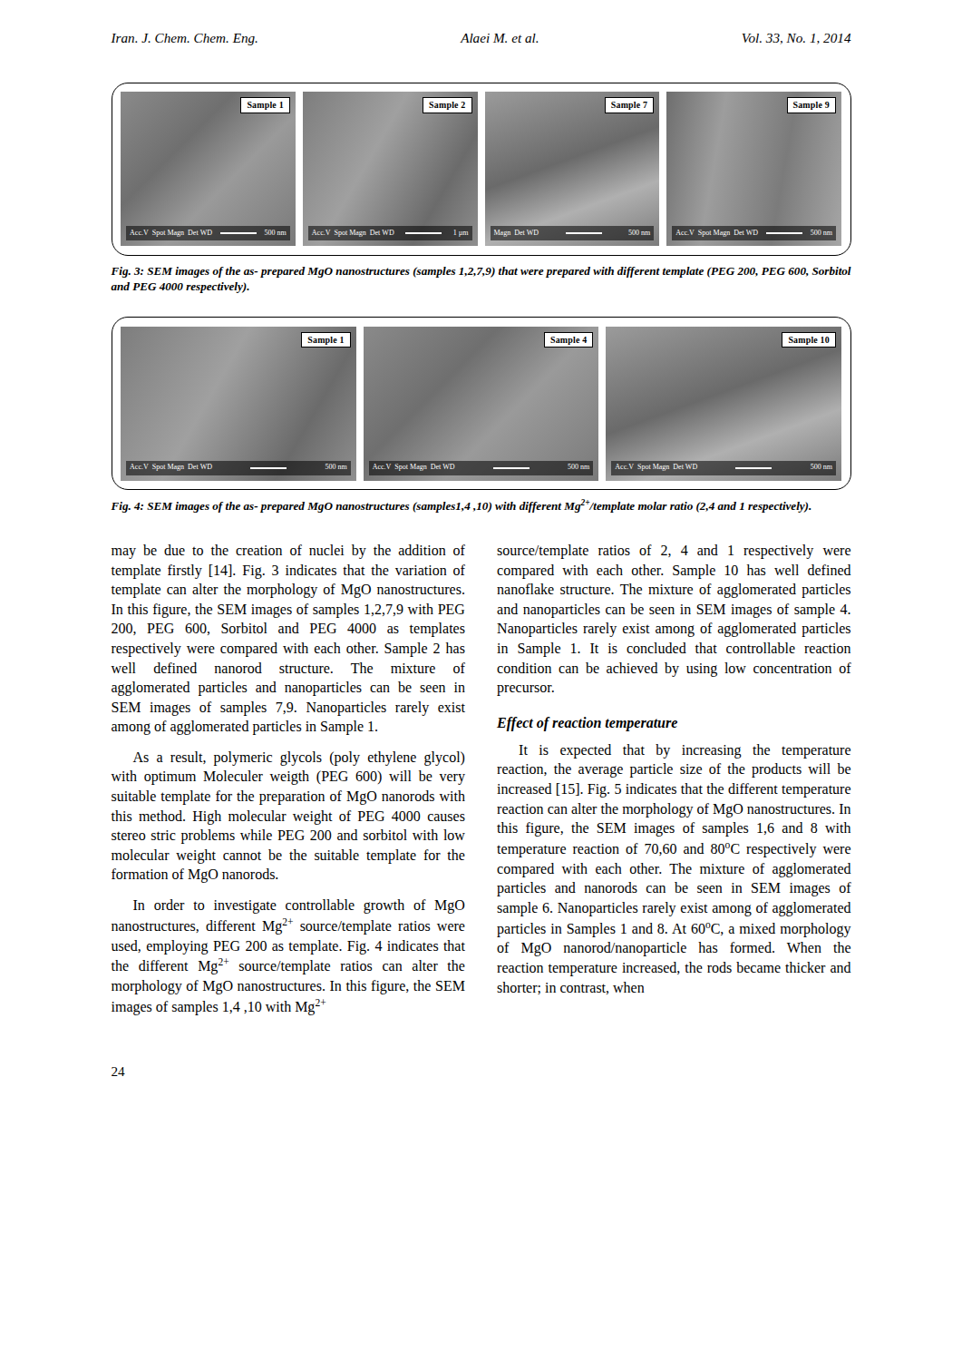Iran. J. Chem. Chem. Eng. Alaei M. et al. Vol. 33, No. 1, 2014
Sample 1
Acc.V Spot Magn Det WD 500 nm
Sample 2
Acc.V Spot Magn Det WD 1 µm
Sample 7
Magn Det WD 500 nm
Sample 9
Acc.V Spot Magn Det WD 500 nm
Fig. 3: SEM images of the as- prepared MgO nanostructures (samples 1,2,7,9) that were prepared with different template (PEG 200, PEG 600, Sorbitol and PEG 4000 respectively).
Sample 1
Acc.V Spot Magn Det WD 500 nm
Sample 4
Acc.V Spot Magn Det WD 500 nm
Sample 10
Acc.V Spot Magn Det WD 500 nm
Fig. 4: SEM images of the as- prepared MgO nanostructures (samples1,4 ,10) with different Mg2+/template molar ratio (2,4 and 1 respectively).
may be due to the creation of nuclei by the addition of template firstly [14]. Fig. 3 indicates that the variation of template can alter the morphology of MgO nanostructures. In this figure, the SEM images of samples 1,2,7,9 with PEG 200, PEG 600, Sorbitol and PEG 4000 as templates respectively were compared with each other. Sample 2 has well defined nanorod structure. The mixture of agglomerated particles and nanoparticles can be seen in SEM images of samples 7,9. Nanoparticles rarely exist among of agglomerated particles in Sample 1.
As a result, polymeric glycols (poly ethylene glycol) with optimum Moleculer weigth (PEG 600) will be very suitable template for the preparation of MgO nanorods with this method. High molecular weight of PEG 4000 causes stereo stric problems while PEG 200 and sorbitol with low molecular weight cannot be the suitable template for the formation of MgO nanorods.
In order to investigate controllable growth of MgO nanostructures, different Mg2+ source/template ratios were used, employing PEG 200 as template. Fig. 4 indicates that the different Mg2+ source/template ratios can alter the morphology of MgO nanostructures. In this figure, the SEM images of samples 1,4 ,10 with Mg2+
source/template ratios of 2, 4 and 1 respectively were compared with each other. Sample 10 has well defined nanoflake structure. The mixture of agglomerated particles and nanoparticles can be seen in SEM images of sample 4. Nanoparticles rarely exist among of agglomerated particles in Sample 1. It is concluded that controllable reaction condition can be achieved by using low concentration of precursor.
Effect of reaction temperature
It is expected that by increasing the temperature reaction, the average particle size of the products will be increased [15]. Fig. 5 indicates that the different temperature reaction can alter the morphology of MgO nanostructures. In this figure, the SEM images of samples 1,6 and 8 with temperature reaction of 70,60 and 80oC respectively were compared with each other. The mixture of agglomerated particles and nanorods can be seen in SEM images of sample 6. Nanoparticles rarely exist among of agglomerated particles in Samples 1 and 8. At 60oC, a mixed morphology of MgO nanorod/nanoparticle has formed. When the reaction temperature increased, the rods became thicker and shorter; in contrast, when
24